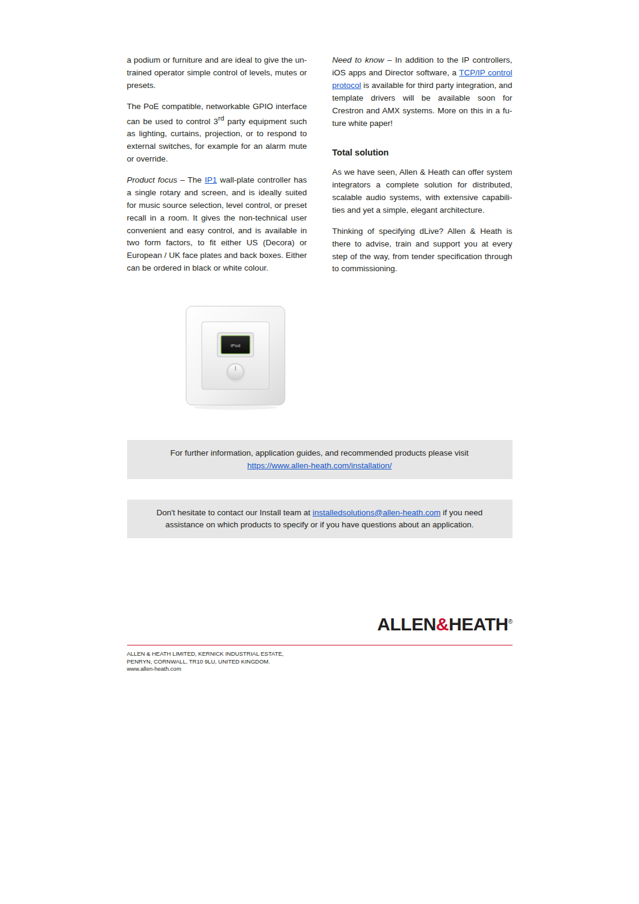a podium or furniture and are ideal to give the untrained operator simple control of levels, mutes or presets.
The PoE compatible, networkable GPIO interface can be used to control 3rd party equipment such as lighting, curtains, projection, or to respond to external switches, for example for an alarm mute or override.
Product focus – The IP1 wall-plate controller has a single rotary and screen, and is ideally suited for music source selection, level control, or preset recall in a room. It gives the non-technical user convenient and easy control, and is available in two form factors, to fit either US (Decora) or European / UK face plates and back boxes. Either can be ordered in black or white colour.
iPod
Need to know – In addition to the IP controllers, iOS apps and Director software, a TCP/IP control protocol is available for third party integration, and template drivers will be available soon for Crestron and AMX systems. More on this in a future white paper!
Total solution
As we have seen, Allen & Heath can offer system integrators a complete solution for distributed, scalable audio systems, with extensive capabilities and yet a simple, elegant architecture.
Thinking of specifying dLive? Allen & Heath is there to advise, train and support you at every step of the way, from tender specification through to commissioning.
For further information, application guides, and recommended products please visit
https://www.allen-heath.com/installation/
Don't hesitate to contact our Install team at installedsolutions@allen-heath.com if you need assistance on which products to specify or if you have questions about an application.
ALLEN&HEATH®
ALLEN & HEATH LIMITED, KERNICK INDUSTRIAL ESTATE,
PENRYN, CORNWALL, TR10 9LU, UNITED KINGDOM.
www.allen-heath.com